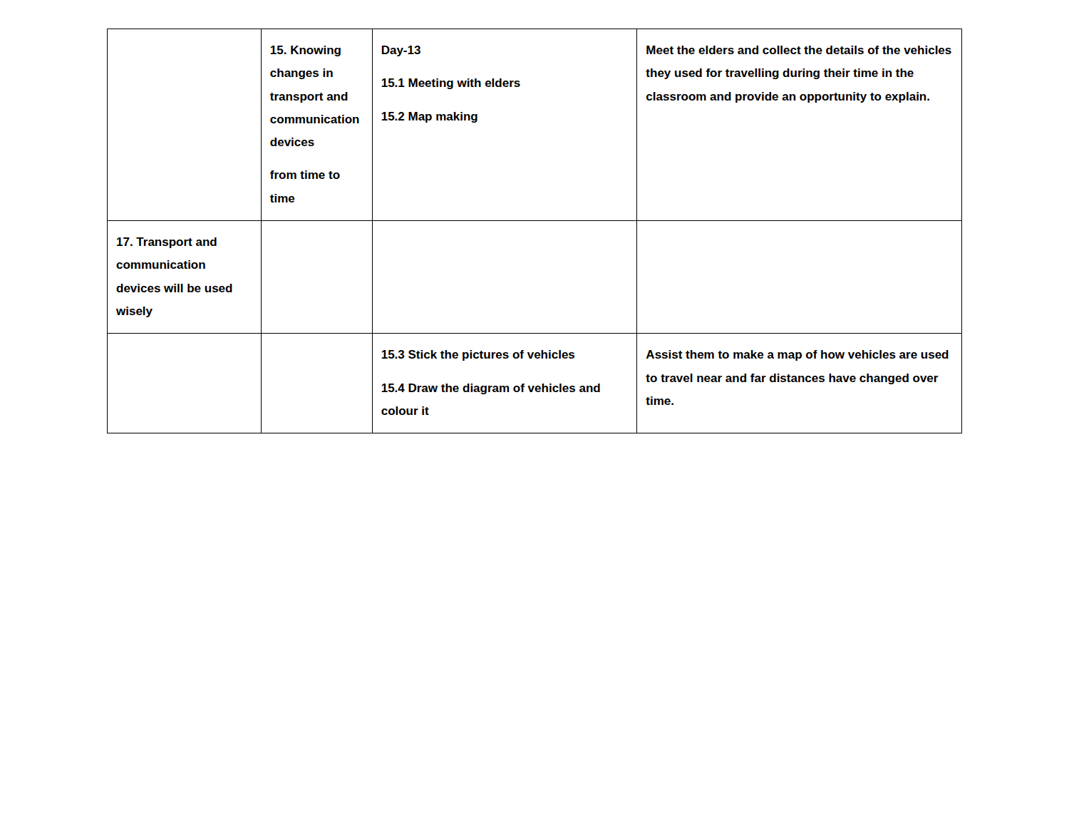| | 15. Knowing changes in transport and communication devices from time to time | Day-13 15.1 Meeting with elders 15.2 Map making | Meet the elders and collect the details of the vehicles they used for travelling during their time in the classroom and provide an opportunity to explain. |
| 17. Transport and communication devices will be used wisely | | | |
| | | 15.3 Stick the pictures of vehicles 15.4 Draw the diagram of vehicles and colour it | Assist them to make a map of how vehicles are used to travel near and far distances have changed over time. |